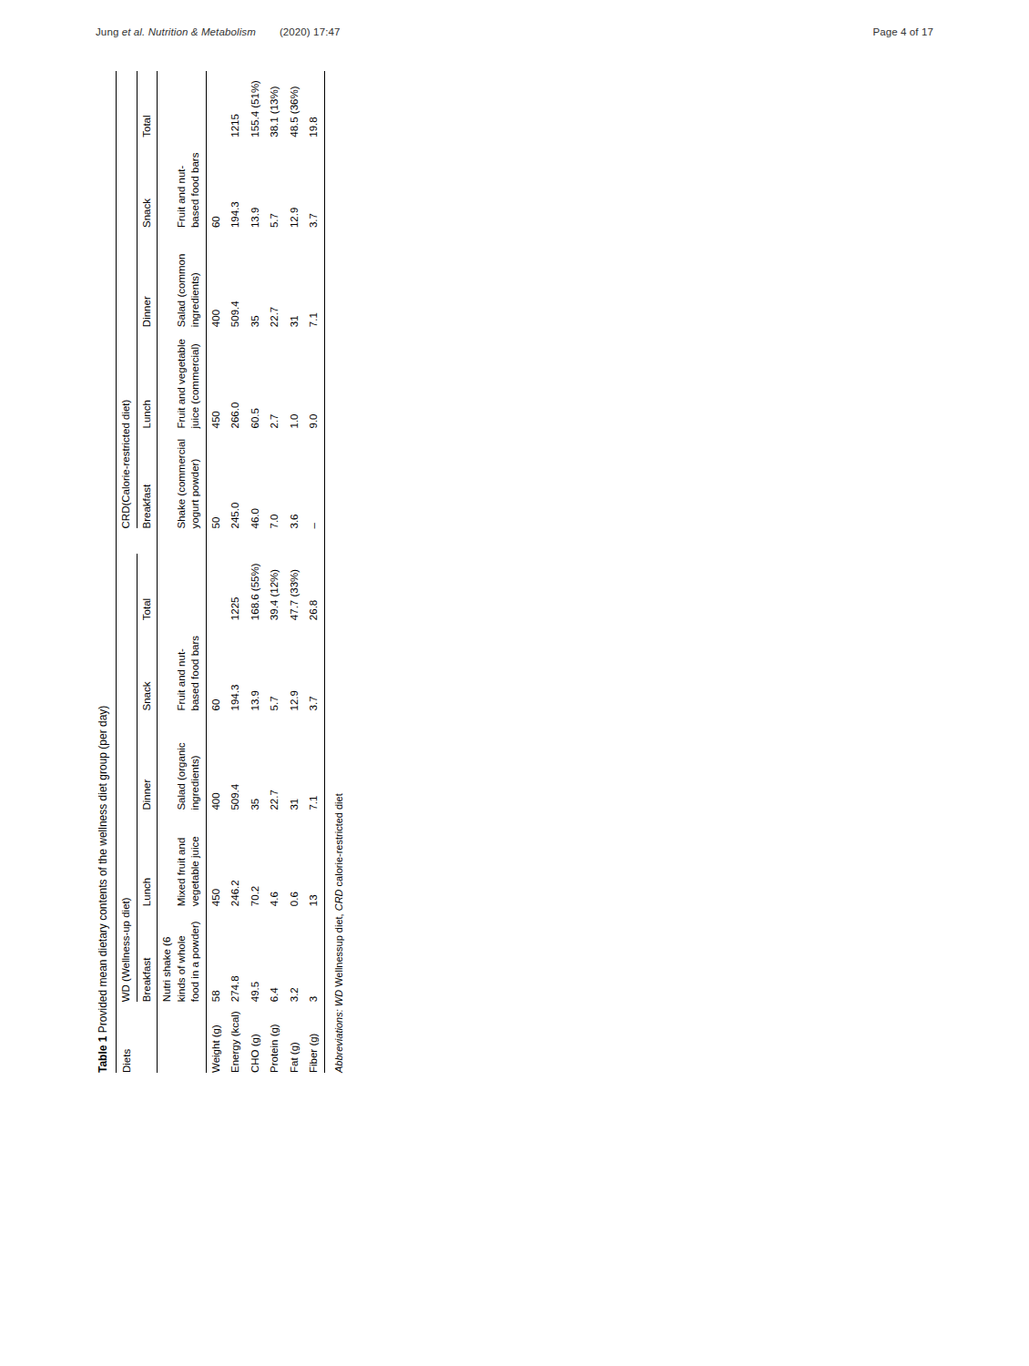Jung et al. Nutrition & Metabolism(2020) 17:47
Page 4 of 17
Table 1 Provided mean dietary contents of the wellness diet group (per day)
| Diets | WD (Wellness-up diet) | | CRD(Calorie-restricted diet) |
| --- | --- | --- | --- |
| | Breakfast | Lunch | Dinner | Snack | Total | | Breakfast | Lunch | Dinner | Snack | Total |
| | Nutri shake (6 kinds of whole food in a powder) | Mixed fruit and vegetable juice | Salad (organic ingredients) | Fruit and nut-based food bars | | | Shake (commercial yogurt powder) | Fruit and vegetable juice (commercial) | Salad (common ingredients) | Fruit and nut-based food bars | |
| Weight (g) | 58 | 450 | 400 | 60 | | | 50 | 450 | 400 | 60 | |
| Energy (kcal) | 274.8 | 246.2 | 509.4 | 194.3 | 1225 | | 245.0 | 266.0 | 509.4 | 194.3 | 1215 |
| CHO (g) | 49.5 | 70.2 | 35 | 13.9 | 168.6 (55%) | | 46.0 | 60.5 | 35 | 13.9 | 155.4 (51%) |
| Protein (g) | 6.4 | 4.6 | 22.7 | 5.7 | 39.4 (12%) | | 7.0 | 2.7 | 22.7 | 5.7 | 38.1 (13%) |
| Fat (g) | 3.2 | 0.6 | 31 | 12.9 | 47.7 (33%) | | 3.6 | 1.0 | 31 | 12.9 | 48.5 (36%) |
| Fiber (g) | 3 | 13 | 7.1 | 3.7 | 26.8 | | – | 9.0 | 7.1 | 3.7 | 19.8 |
Abbreviations: WD Wellnessup diet, CRD calorie-restricted diet